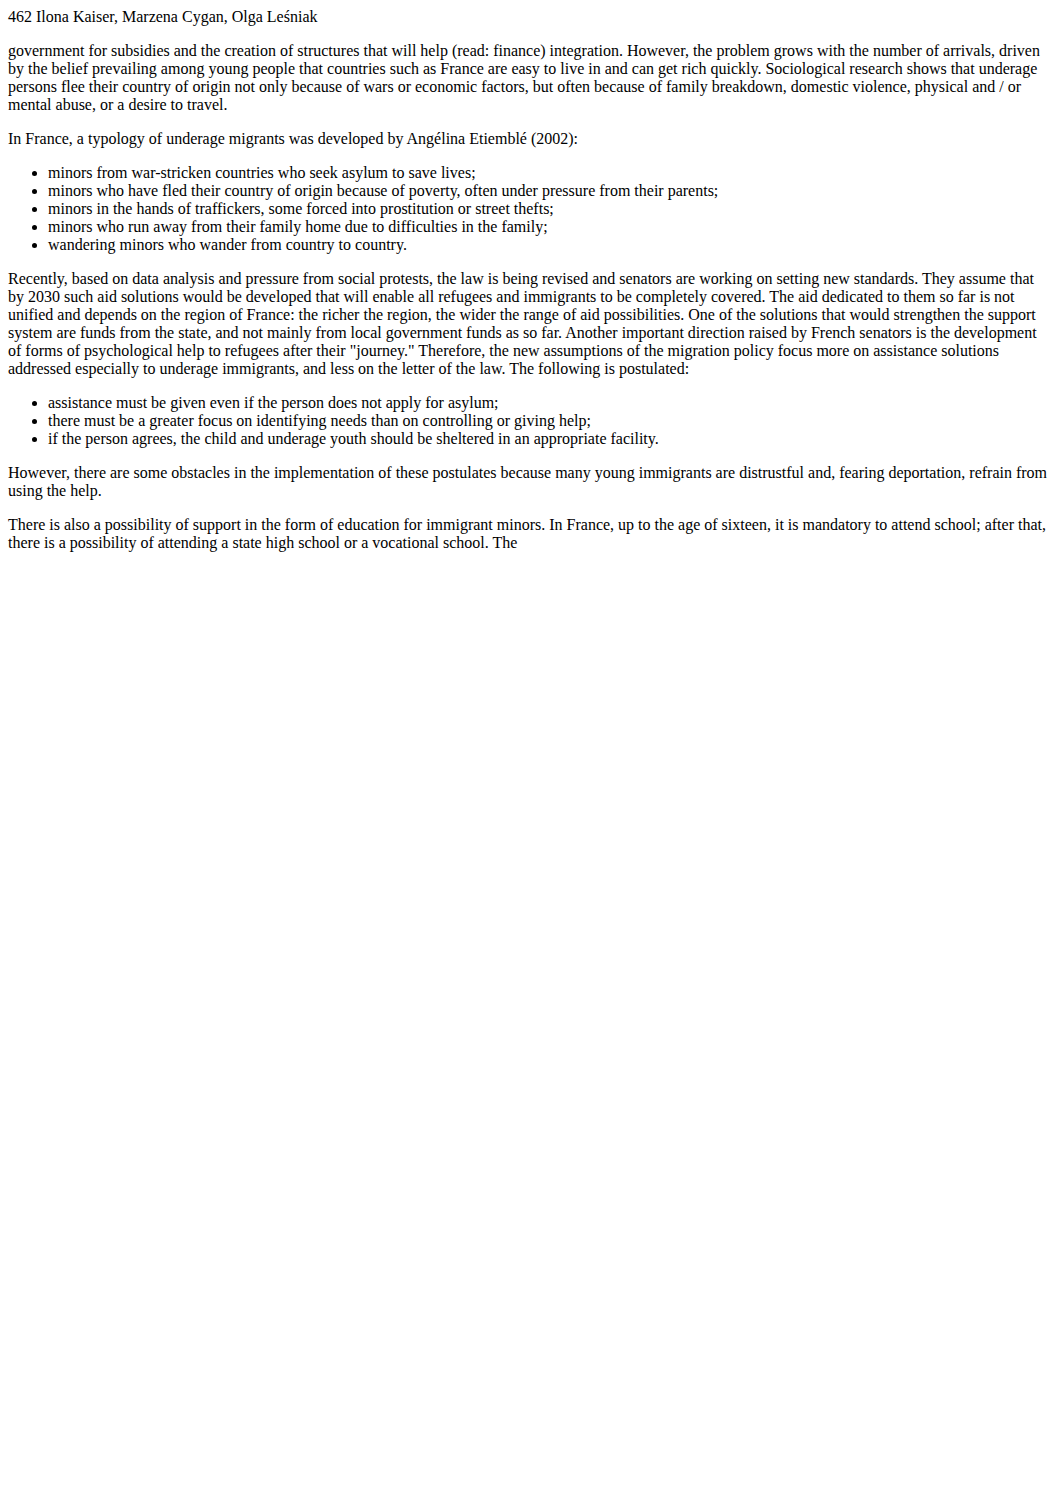462 Ilona Kaiser, Marzena Cygan, Olga Leśniak
government for subsidies and the creation of structures that will help (read: finance) integration. However, the problem grows with the number of arrivals, driven by the belief prevailing among young people that countries such as France are easy to live in and can get rich quickly. Sociological research shows that underage persons flee their country of origin not only because of wars or economic factors, but often because of family breakdown, domestic violence, physical and / or mental abuse, or a desire to travel.
In France, a typology of underage migrants was developed by Angélina Etiemblé (2002):
minors from war-stricken countries who seek asylum to save lives;
minors who have fled their country of origin because of poverty, often under pressure from their parents;
minors in the hands of traffickers, some forced into prostitution or street thefts;
minors who run away from their family home due to difficulties in the family;
wandering minors who wander from country to country.
Recently, based on data analysis and pressure from social protests, the law is being revised and senators are working on setting new standards. They assume that by 2030 such aid solutions would be developed that will enable all refugees and immigrants to be completely covered. The aid dedicated to them so far is not unified and depends on the region of France: the richer the region, the wider the range of aid possibilities. One of the solutions that would strengthen the support system are funds from the state, and not mainly from local government funds as so far. Another important direction raised by French senators is the development of forms of psychological help to refugees after their "journey." Therefore, the new assumptions of the migration policy focus more on assistance solutions addressed especially to underage immigrants, and less on the letter of the law. The following is postulated:
assistance must be given even if the person does not apply for asylum;
there must be a greater focus on identifying needs than on controlling or giving help;
if the person agrees, the child and underage youth should be sheltered in an appropriate facility.
However, there are some obstacles in the implementation of these postulates because many young immigrants are distrustful and, fearing deportation, refrain from using the help.
There is also a possibility of support in the form of education for immigrant minors. In France, up to the age of sixteen, it is mandatory to attend school; after that, there is a possibility of attending a state high school or a vocational school. The